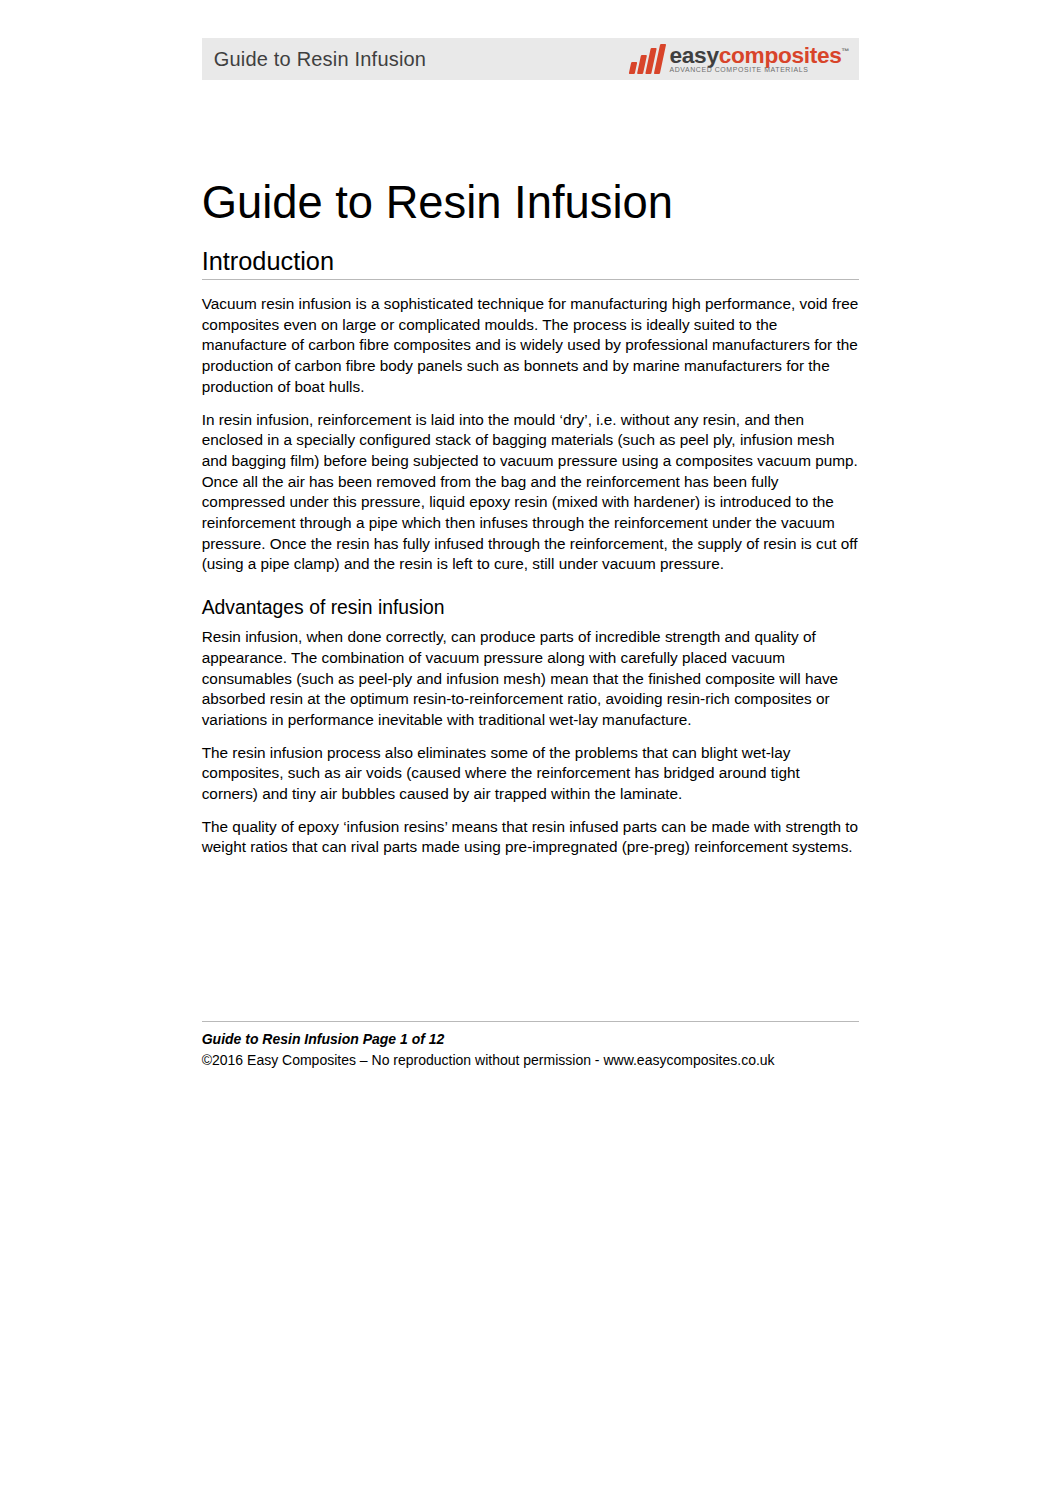Guide to Resin Infusion
easycomposites™
Advanced Composite Materials
Guide to Resin Infusion
Introduction
Vacuum resin infusion is a sophisticated technique for manufacturing high performance, void free composites even on large or complicated moulds. The process is ideally suited to the manufacture of carbon fibre composites and is widely used by professional manufacturers for the production of carbon fibre body panels such as bonnets and by marine manufacturers for the production of boat hulls.
In resin infusion, reinforcement is laid into the mould ‘dry’, i.e. without any resin, and then enclosed in a specially configured stack of bagging materials (such as peel ply, infusion mesh and bagging film) before being subjected to vacuum pressure using a composites vacuum pump. Once all the air has been removed from the bag and the reinforcement has been fully compressed under this pressure, liquid epoxy resin (mixed with hardener) is introduced to the reinforcement through a pipe which then infuses through the reinforcement under the vacuum pressure. Once the resin has fully infused through the reinforcement, the supply of resin is cut off (using a pipe clamp) and the resin is left to cure, still under vacuum pressure.
Advantages of resin infusion
Resin infusion, when done correctly, can produce parts of incredible strength and quality of appearance. The combination of vacuum pressure along with carefully placed vacuum consumables (such as peel-ply and infusion mesh) mean that the finished composite will have absorbed resin at the optimum resin-to-reinforcement ratio, avoiding resin-rich composites or variations in performance inevitable with traditional wet-lay manufacture.
The resin infusion process also eliminates some of the problems that can blight wet-lay composites, such as air voids (caused where the reinforcement has bridged around tight corners) and tiny air bubbles caused by air trapped within the laminate.
The quality of epoxy ‘infusion resins’ means that resin infused parts can be made with strength to weight ratios that can rival parts made using pre-impregnated (pre-preg) reinforcement systems.
Guide to Resin Infusion Page 1 of 12
©2016 Easy Composites – No reproduction without permission - www.easycomposites.co.uk